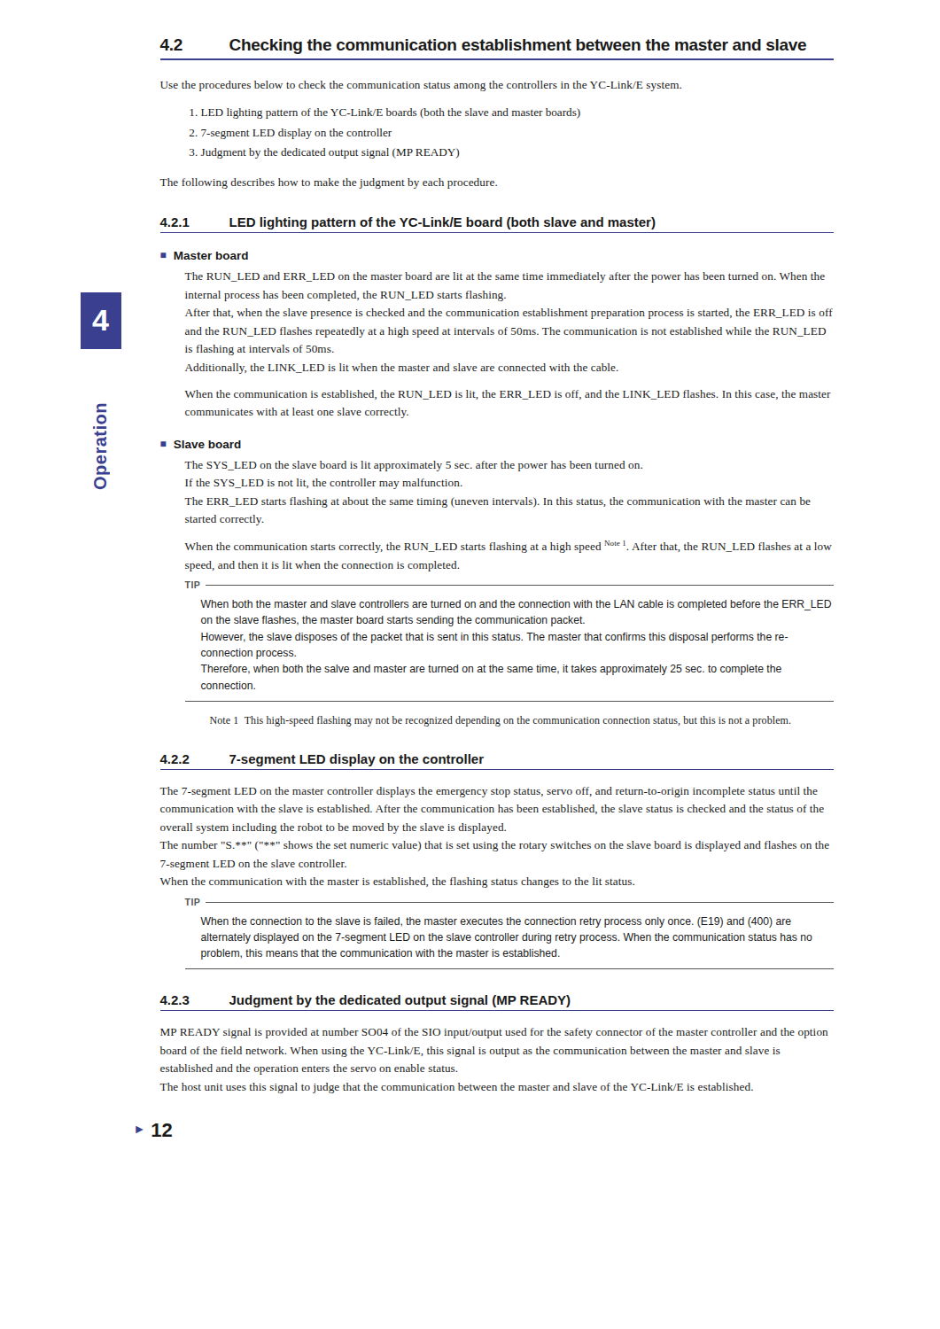4
Operation
4.2 Checking the communication establishment between the master and slave
Use the procedures below to check the communication status among the controllers in the YC-Link/E system.
LED lighting pattern of the YC-Link/E boards (both the slave and master boards)
7-segment LED display on the controller
Judgment by the dedicated output signal (MP READY)
The following describes how to make the judgment by each procedure.
4.2.1 LED lighting pattern of the YC-Link/E board (both slave and master)
Master board
The RUN_LED and ERR_LED on the master board are lit at the same time immediately after the power has been turned on. When the internal process has been completed, the RUN_LED starts flashing.
After that, when the slave presence is checked and the communication establishment preparation process is started, the ERR_LED is off and the RUN_LED flashes repeatedly at a high speed at intervals of 50ms. The communication is not established while the RUN_LED is flashing at intervals of 50ms.
Additionally, the LINK_LED is lit when the master and slave are connected with the cable.
When the communication is established, the RUN_LED is lit, the ERR_LED is off, and the LINK_LED flashes. In this case, the master communicates with at least one slave correctly.
Slave board
The SYS_LED on the slave board is lit approximately 5 sec. after the power has been turned on.
If the SYS_LED is not lit, the controller may malfunction.
The ERR_LED starts flashing at about the same timing (uneven intervals). In this status, the communication with the master can be started correctly.
When the communication starts correctly, the RUN_LED starts flashing at a high speed Note 1. After that, the RUN_LED flashes at a low speed, and then it is lit when the connection is completed.
TIP
When both the master and slave controllers are turned on and the connection with the LAN cable is completed before the ERR_LED on the slave flashes, the master board starts sending the communication packet.
However, the slave disposes of the packet that is sent in this status. The master that confirms this disposal performs the re-connection process.
Therefore, when both the salve and master are turned on at the same time, it takes approximately 25 sec. to complete the connection.
Note 1 This high-speed flashing may not be recognized depending on the communication connection status, but this is not a problem.
4.2.27-segment LED display on the controller
The 7-segment LED on the master controller displays the emergency stop status, servo off, and return-to-origin incomplete status until the communication with the slave is established. After the communication has been established, the slave status is checked and the status of the overall system including the robot to be moved by the slave is displayed.
The number "S.**" ("**" shows the set numeric value) that is set using the rotary switches on the slave board is displayed and flashes on the 7-segment LED on the slave controller.
When the communication with the master is established, the flashing status changes to the lit status.
TIP
When the connection to the slave is failed, the master executes the connection retry process only once. (E19) and (400) are alternately displayed on the 7-segment LED on the slave controller during retry process. When the communication status has no problem, this means that the communication with the master is established.
4.2.3 Judgment by the dedicated output signal (MP READY)
MP READY signal is provided at number SO04 of the SIO input/output used for the safety connector of the master controller and the option board of the field network. When using the YC-Link/E, this signal is output as the communication between the master and slave is established and the operation enters the servo on enable status.
The host unit uses this signal to judge that the communication between the master and slave of the YC-Link/E is established.
►12